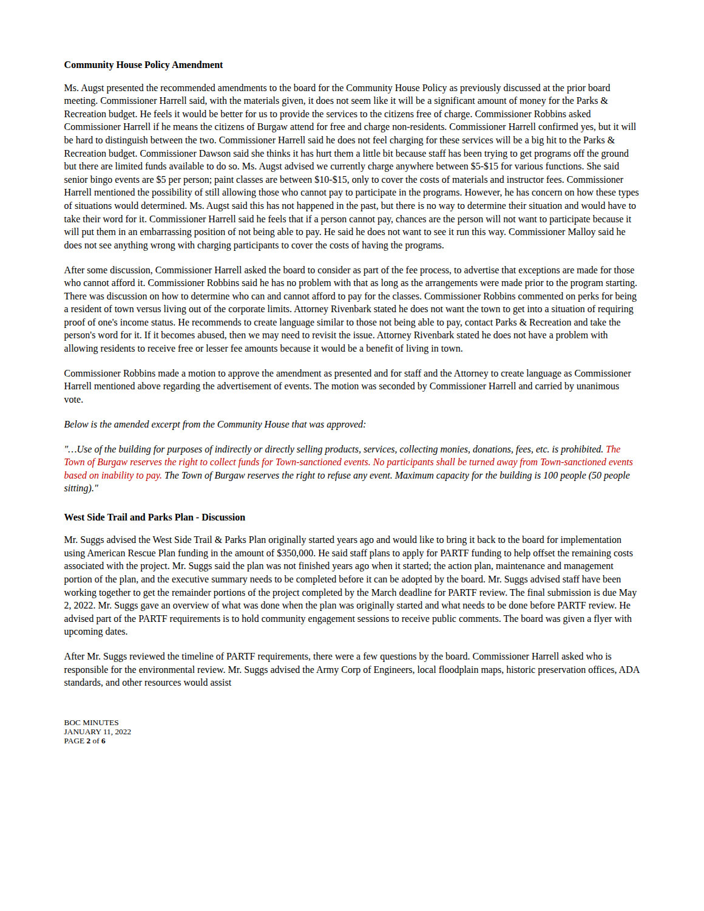Community House Policy Amendment
Ms. Augst presented the recommended amendments to the board for the Community House Policy as previously discussed at the prior board meeting. Commissioner Harrell said, with the materials given, it does not seem like it will be a significant amount of money for the Parks & Recreation budget. He feels it would be better for us to provide the services to the citizens free of charge. Commissioner Robbins asked Commissioner Harrell if he means the citizens of Burgaw attend for free and charge non-residents. Commissioner Harrell confirmed yes, but it will be hard to distinguish between the two. Commissioner Harrell said he does not feel charging for these services will be a big hit to the Parks & Recreation budget. Commissioner Dawson said she thinks it has hurt them a little bit because staff has been trying to get programs off the ground but there are limited funds available to do so. Ms. Augst advised we currently charge anywhere between $5-$15 for various functions. She said senior bingo events are $5 per person; paint classes are between $10-$15, only to cover the costs of materials and instructor fees. Commissioner Harrell mentioned the possibility of still allowing those who cannot pay to participate in the programs. However, he has concern on how these types of situations would determined. Ms. Augst said this has not happened in the past, but there is no way to determine their situation and would have to take their word for it. Commissioner Harrell said he feels that if a person cannot pay, chances are the person will not want to participate because it will put them in an embarrassing position of not being able to pay. He said he does not want to see it run this way. Commissioner Malloy said he does not see anything wrong with charging participants to cover the costs of having the programs.
After some discussion, Commissioner Harrell asked the board to consider as part of the fee process, to advertise that exceptions are made for those who cannot afford it. Commissioner Robbins said he has no problem with that as long as the arrangements were made prior to the program starting. There was discussion on how to determine who can and cannot afford to pay for the classes. Commissioner Robbins commented on perks for being a resident of town versus living out of the corporate limits. Attorney Rivenbark stated he does not want the town to get into a situation of requiring proof of one's income status. He recommends to create language similar to those not being able to pay, contact Parks & Recreation and take the person's word for it. If it becomes abused, then we may need to revisit the issue. Attorney Rivenbark stated he does not have a problem with allowing residents to receive free or lesser fee amounts because it would be a benefit of living in town.
Commissioner Robbins made a motion to approve the amendment as presented and for staff and the Attorney to create language as Commissioner Harrell mentioned above regarding the advertisement of events. The motion was seconded by Commissioner Harrell and carried by unanimous vote.
Below is the amended excerpt from the Community House that was approved:
"…Use of the building for purposes of indirectly or directly selling products, services, collecting monies, donations, fees, etc. is prohibited. The Town of Burgaw reserves the right to collect funds for Town-sanctioned events. No participants shall be turned away from Town-sanctioned events based on inability to pay. The Town of Burgaw reserves the right to refuse any event. Maximum capacity for the building is 100 people (50 people sitting)."
West Side Trail and Parks Plan - Discussion
Mr. Suggs advised the West Side Trail & Parks Plan originally started years ago and would like to bring it back to the board for implementation using American Rescue Plan funding in the amount of $350,000. He said staff plans to apply for PARTF funding to help offset the remaining costs associated with the project. Mr. Suggs said the plan was not finished years ago when it started; the action plan, maintenance and management portion of the plan, and the executive summary needs to be completed before it can be adopted by the board. Mr. Suggs advised staff have been working together to get the remainder portions of the project completed by the March deadline for PARTF review. The final submission is due May 2, 2022. Mr. Suggs gave an overview of what was done when the plan was originally started and what needs to be done before PARTF review. He advised part of the PARTF requirements is to hold community engagement sessions to receive public comments. The board was given a flyer with upcoming dates.
After Mr. Suggs reviewed the timeline of PARTF requirements, there were a few questions by the board. Commissioner Harrell asked who is responsible for the environmental review. Mr. Suggs advised the Army Corp of Engineers, local floodplain maps, historic preservation offices, ADA standards, and other resources would assist
BOC MINUTES
JANUARY 11, 2022
PAGE 2 of 6